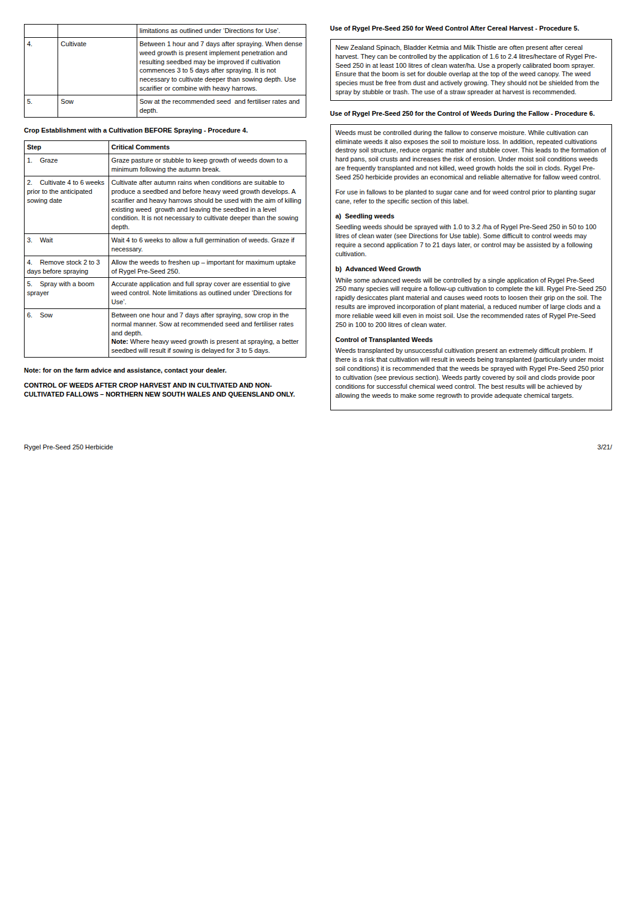| | | limitations as outlined under ‘Directions for Use’. |
| 4. | Cultivate | Between 1 hour and 7 days after spraying. When dense weed growth is present implement penetration and resulting seedbed may be improved if cultivation commences 3 to 5 days after spraying. It is not necessary to cultivate deeper than sowing depth. Use scarifier or combine with heavy harrows. |
| 5. | Sow | Sow at the recommended seed and fertiliser rates and depth. |
Crop Establishment with a Cultivation BEFORE Spraying - Procedure 4.
| Step | Critical Comments |
| --- | --- |
| 1. Graze | Graze pasture or stubble to keep growth of weeds down to a minimum following the autumn break. |
| 2. Cultivate 4 to 6 weeks prior to the anticipated sowing date | Cultivate after autumn rains when conditions are suitable to produce a seedbed and before heavy weed growth develops. A scarifier and heavy harrows should be used with the aim of killing existing weed growth and leaving the seedbed in a level condition. It is not necessary to cultivate deeper than the sowing depth. |
| 3. Wait | Wait 4 to 6 weeks to allow a full germination of weeds. Graze if necessary. |
| 4. Remove stock 2 to 3 days before spraying | Allow the weeds to freshen up – important for maximum uptake of Rygel Pre-Seed 250. |
| 5. Spray with a boom sprayer | Accurate application and full spray cover are essential to give weed control. Note limitations as outlined under ‘Directions for Use’. |
| 6. Sow | Between one hour and 7 days after spraying, sow crop in the normal manner. Sow at recommended seed and fertiliser rates and depth. Note: Where heavy weed growth is present at spraying, a better seedbed will result if sowing is delayed for 3 to 5 days. |
Note: for on the farm advice and assistance, contact your dealer.
CONTROL OF WEEDS AFTER CROP HARVEST AND IN CULTIVATED AND NON-CULTIVATED FALLOWS – NORTHERN NEW SOUTH WALES AND QUEENSLAND ONLY.
Use of Rygel Pre-Seed 250 for Weed Control After Cereal Harvest - Procedure 5.
New Zealand Spinach, Bladder Ketmia and Milk Thistle are often present after cereal harvest. They can be controlled by the application of 1.6 to 2.4 litres/hectare of Rygel Pre-Seed 250 in at least 100 litres of clean water/ha. Use a properly calibrated boom sprayer. Ensure that the boom is set for double overlap at the top of the weed canopy. The weed species must be free from dust and actively growing. They should not be shielded from the spray by stubble or trash. The use of a straw spreader at harvest is recommended.
Use of Rygel Pre-Seed 250 for the Control of Weeds During the Fallow - Procedure 6.
Weeds must be controlled during the fallow to conserve moisture. While cultivation can eliminate weeds it also exposes the soil to moisture loss. In addition, repeated cultivations destroy soil structure, reduce organic matter and stubble cover. This leads to the formation of hard pans, soil crusts and increases the risk of erosion. Under moist soil conditions weeds are frequently transplanted and not killed, weed growth holds the soil in clods. Rygel Pre-Seed 250 herbicide provides an economical and reliable alternative for fallow weed control.
For use in fallows to be planted to sugar cane and for weed control prior to planting sugar cane, refer to the specific section of this label.
a) Seedling weeds
Seedling weeds should be sprayed with 1.0 to 3.2 /ha of Rygel Pre-Seed 250 in 50 to 100 litres of clean water (see Directions for Use table). Some difficult to control weeds may require a second application 7 to 21 days later, or control may be assisted by a following cultivation.
b) Advanced Weed Growth
While some advanced weeds will be controlled by a single application of Rygel Pre-Seed 250 many species will require a follow-up cultivation to complete the kill. Rygel Pre-Seed 250 rapidly desiccates plant material and causes weed roots to loosen their grip on the soil. The results are improved incorporation of plant material, a reduced number of large clods and a more reliable weed kill even in moist soil. Use the recommended rates of Rygel Pre-Seed 250 in 100 to 200 litres of clean water.
Control of Transplanted Weeds
Weeds transplanted by unsuccessful cultivation present an extremely difficult problem. If there is a risk that cultivation will result in weeds being transplanted (particularly under moist soil conditions) it is recommended that the weeds be sprayed with Rygel Pre-Seed 250 prior to cultivation (see previous section). Weeds partly covered by soil and clods provide poor conditions for successful chemical weed control. The best results will be achieved by allowing the weeds to make some regrowth to provide adequate chemical targets.
Rygel Pre-Seed 250 Herbicide 3/21/